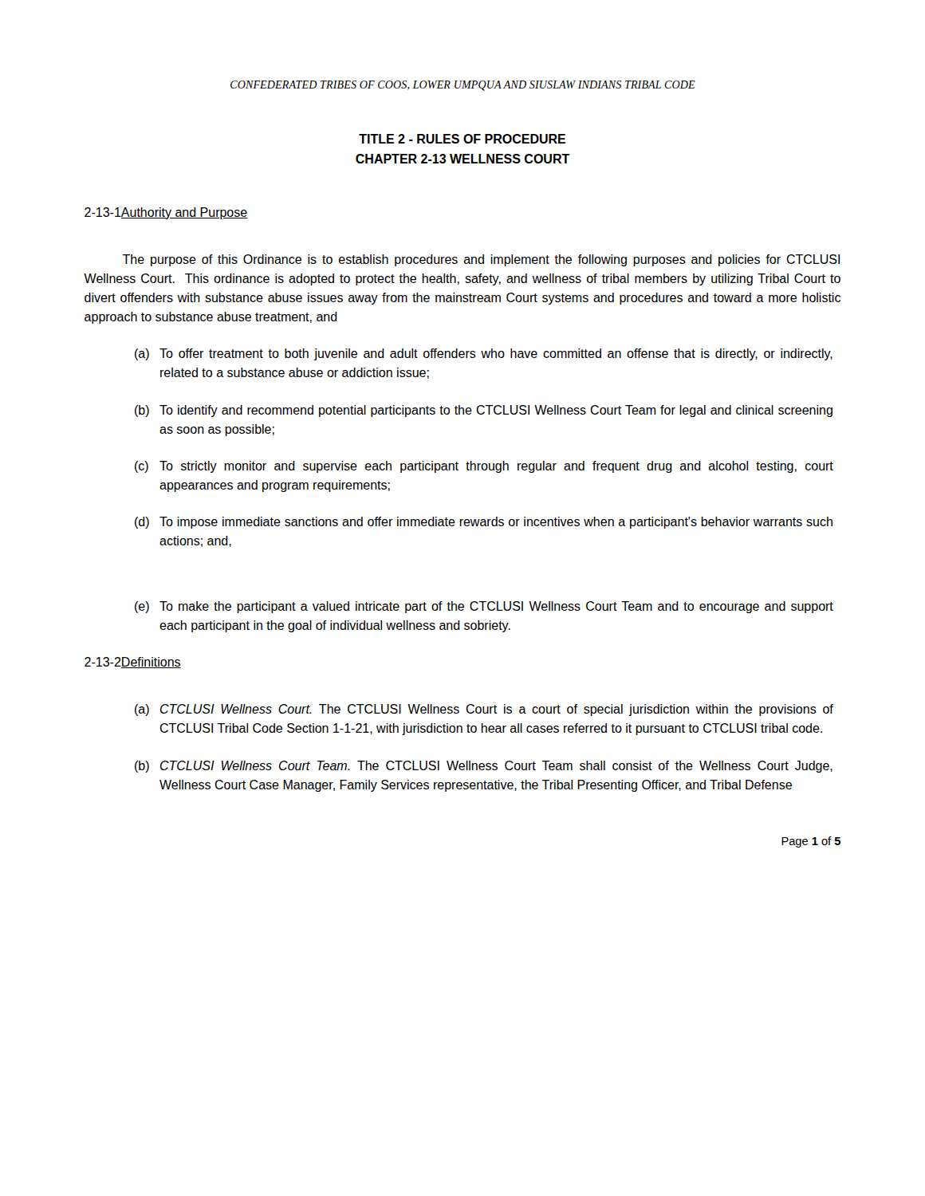CONFEDERATED TRIBES OF COOS, LOWER UMPQUA AND SIUSLAW INDIANS TRIBAL CODE
TITLE 2 - RULES OF PROCEDURE
CHAPTER 2-13 WELLNESS COURT
2-13-1 Authority and Purpose
The purpose of this Ordinance is to establish procedures and implement the following purposes and policies for CTCLUSI Wellness Court. This ordinance is adopted to protect the health, safety, and wellness of tribal members by utilizing Tribal Court to divert offenders with substance abuse issues away from the mainstream Court systems and procedures and toward a more holistic approach to substance abuse treatment, and
(a) To offer treatment to both juvenile and adult offenders who have committed an offense that is directly, or indirectly, related to a substance abuse or addiction issue;
(b) To identify and recommend potential participants to the CTCLUSI Wellness Court Team for legal and clinical screening as soon as possible;
(c) To strictly monitor and supervise each participant through regular and frequent drug and alcohol testing, court appearances and program requirements;
(d) To impose immediate sanctions and offer immediate rewards or incentives when a participant's behavior warrants such actions; and,
(e) To make the participant a valued intricate part of the CTCLUSI Wellness Court Team and to encourage and support each participant in the goal of individual wellness and sobriety.
2-13-2 Definitions
(a) CTCLUSI Wellness Court. The CTCLUSI Wellness Court is a court of special jurisdiction within the provisions of CTCLUSI Tribal Code Section 1-1-21, with jurisdiction to hear all cases referred to it pursuant to CTCLUSI tribal code.
(b) CTCLUSI Wellness Court Team. The CTCLUSI Wellness Court Team shall consist of the Wellness Court Judge, Wellness Court Case Manager, Family Services representative, the Tribal Presenting Officer, and Tribal Defense
Page 1 of 5